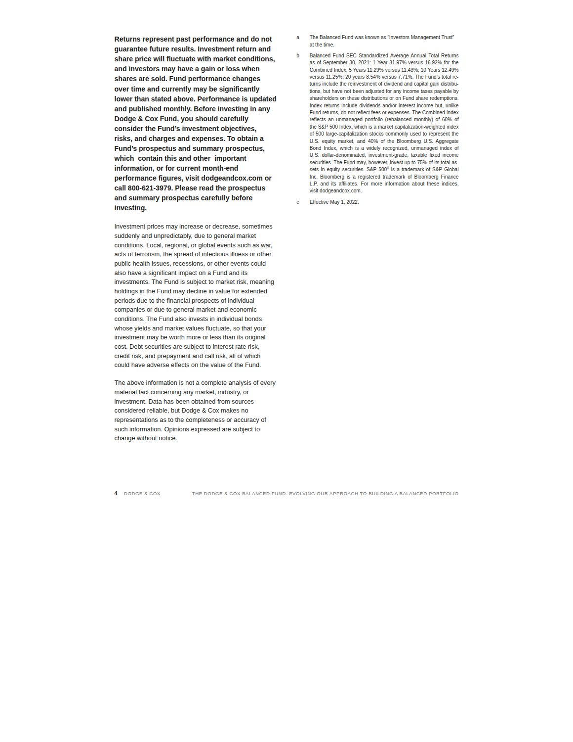Returns represent past performance and do not guarantee future results. Investment return and share price will fluctuate with market conditions, and investors may have a gain or loss when shares are sold. Fund performance changes over time and currently may be significantly lower than stated above. Performance is updated and published monthly. Before investing in any Dodge & Cox Fund, you should carefully consider the Fund’s investment objectives, risks, and charges and expenses. To obtain a Fund’s prospectus and summary prospectus, which contain this and other important information, or for current month-end performance figures, visit dodgeandcox.com or call 800-621-3979. Please read the prospectus and summary prospectus carefully before investing.
Investment prices may increase or decrease, sometimes suddenly and unpredictably, due to general market conditions. Local, regional, or global events such as war, acts of terrorism, the spread of infectious illness or other public health issues, recessions, or other events could also have a significant impact on a Fund and its investments. The Fund is subject to market risk, meaning holdings in the Fund may decline in value for extended periods due to the financial prospects of individual companies or due to general market and economic conditions. The Fund also invests in individual bonds whose yields and market values fluctuate, so that your investment may be worth more or less than its original cost. Debt securities are subject to interest rate risk, credit risk, and prepayment and call risk, all of which could have adverse effects on the value of the Fund.
The above information is not a complete analysis of every material fact concerning any market, industry, or investment. Data has been obtained from sources considered reliable, but Dodge & Cox makes no representations as to the completeness or accuracy of such information. Opinions expressed are subject to change without notice.
a
The Balanced Fund was known as “Investors Management Trust” at the time.
b
Balanced Fund SEC Standardized Average Annual Total Returns as of September 30, 2021: 1 Year 31.97% versus 16.92% for the Combined Index; 5 Years 11.29% versus 11.43%; 10 Years 12.49% versus 11.25%; 20 years 8.54% versus 7.71%. The Fund’s total returns include the reinvestment of dividend and capital gain distributions, but have not been adjusted for any income taxes payable by shareholders on these distributions or on Fund share redemptions. Index returns include dividends and/or interest income but, unlike Fund returns, do not reflect fees or expenses. The Combined Index reflects an unmanaged portfolio (rebalanced monthly) of 60% of the S&P 500 Index, which is a market capitalization-weighted index of 500 large-capitalization stocks commonly used to represent the U.S. equity market, and 40% of the Bloomberg U.S. Aggregate Bond Index, which is a widely recognized, unmanaged index of U.S. dollar-denominated, investment-grade, taxable fixed income securities. The Fund may, however, invest up to 75% of its total assets in equity securities. S&P 500® is a trademark of S&P Global Inc. Bloomberg is a registered trademark of Bloomberg Finance L.P. and its affiliates. For more information about these indices, visit dodgeandcox.com.
c
Effective May 1, 2022.
4 Dodge & Cox The Dodge & Cox Balanced Fund: Evolving Our Approach to Building a Balanced Portfolio